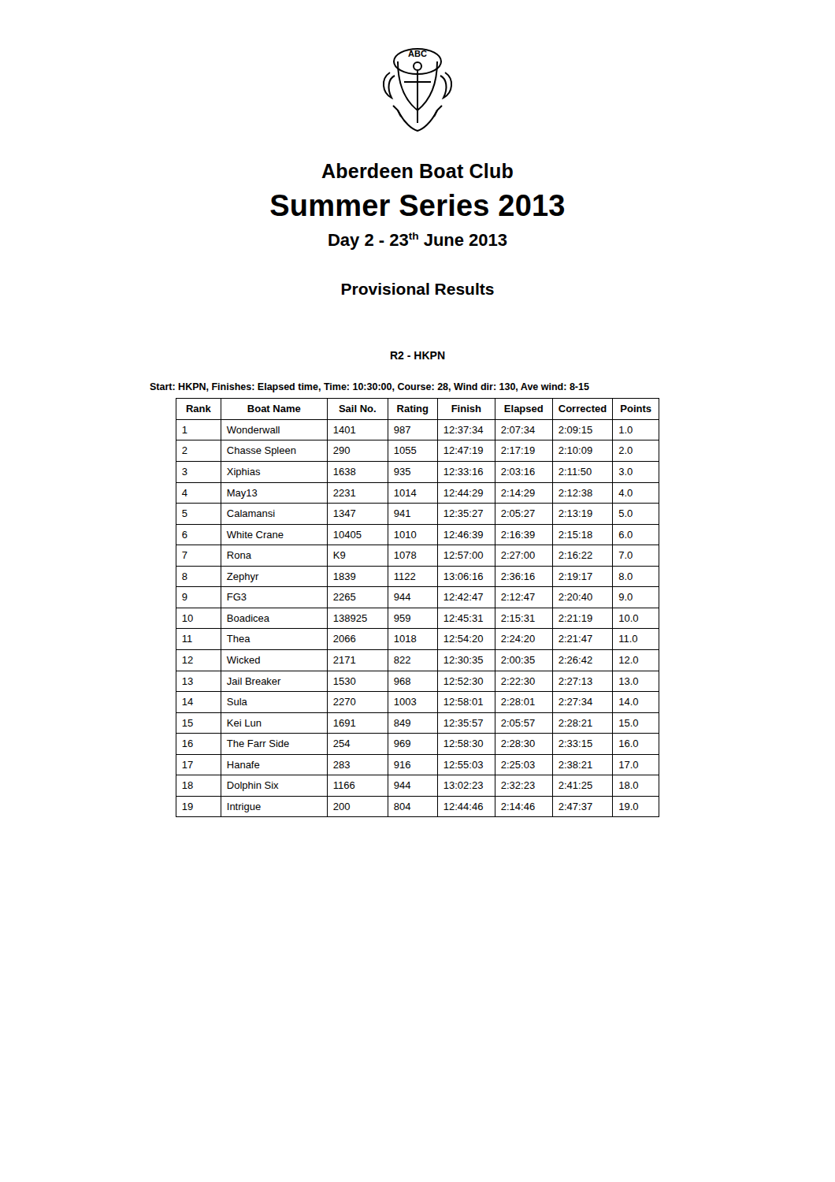Aberdeen Boat Club crest: anchor flanked by two dragons within a rope ring ABC
Aberdeen Boat Club
Summer Series 2013
Day 2 - 23th June 2013
Provisional Results
R2 - HKPN
Start: HKPN, Finishes: Elapsed time, Time: 10:30:00, Course: 28, Wind dir: 130, Ave wind: 8-15
R2 - HKPN provisional results
| Rank | Boat Name | Sail No. | Rating | Finish | Elapsed | Corrected | Points |
| --- | --- | --- | --- | --- | --- | --- | --- |
| 1 | Wonderwall | 1401 | 987 | 12:37:34 | 2:07:34 | 2:09:15 | 1.0 |
| 2 | Chasse Spleen | 290 | 1055 | 12:47:19 | 2:17:19 | 2:10:09 | 2.0 |
| 3 | Xiphias | 1638 | 935 | 12:33:16 | 2:03:16 | 2:11:50 | 3.0 |
| 4 | May13 | 2231 | 1014 | 12:44:29 | 2:14:29 | 2:12:38 | 4.0 |
| 5 | Calamansi | 1347 | 941 | 12:35:27 | 2:05:27 | 2:13:19 | 5.0 |
| 6 | White Crane | 10405 | 1010 | 12:46:39 | 2:16:39 | 2:15:18 | 6.0 |
| 7 | Rona | K9 | 1078 | 12:57:00 | 2:27:00 | 2:16:22 | 7.0 |
| 8 | Zephyr | 1839 | 1122 | 13:06:16 | 2:36:16 | 2:19:17 | 8.0 |
| 9 | FG3 | 2265 | 944 | 12:42:47 | 2:12:47 | 2:20:40 | 9.0 |
| 10 | Boadicea | 138925 | 959 | 12:45:31 | 2:15:31 | 2:21:19 | 10.0 |
| 11 | Thea | 2066 | 1018 | 12:54:20 | 2:24:20 | 2:21:47 | 11.0 |
| 12 | Wicked | 2171 | 822 | 12:30:35 | 2:00:35 | 2:26:42 | 12.0 |
| 13 | Jail Breaker | 1530 | 968 | 12:52:30 | 2:22:30 | 2:27:13 | 13.0 |
| 14 | Sula | 2270 | 1003 | 12:58:01 | 2:28:01 | 2:27:34 | 14.0 |
| 15 | Kei Lun | 1691 | 849 | 12:35:57 | 2:05:57 | 2:28:21 | 15.0 |
| 16 | The Farr Side | 254 | 969 | 12:58:30 | 2:28:30 | 2:33:15 | 16.0 |
| 17 | Hanafe | 283 | 916 | 12:55:03 | 2:25:03 | 2:38:21 | 17.0 |
| 18 | Dolphin Six | 1166 | 944 | 13:02:23 | 2:32:23 | 2:41:25 | 18.0 |
| 19 | Intrigue | 200 | 804 | 12:44:46 | 2:14:46 | 2:47:37 | 19.0 |